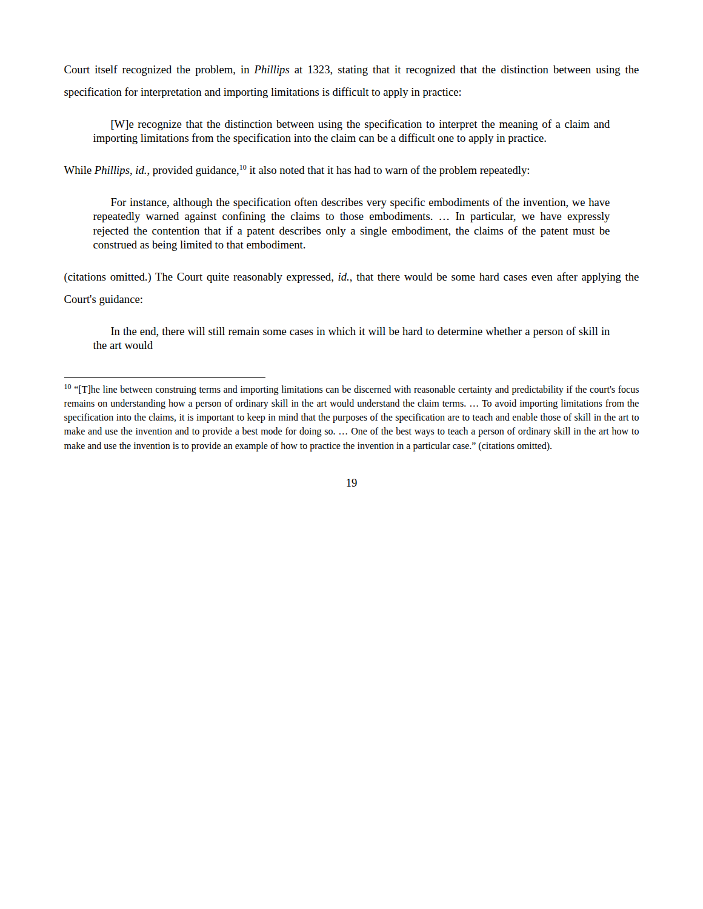Court itself recognized the problem, in Phillips at 1323, stating that it recognized that the distinction between using the specification for interpretation and importing limitations is difficult to apply in practice:
[W]e recognize that the distinction between using the specification to interpret the meaning of a claim and importing limitations from the specification into the claim can be a difficult one to apply in practice.
While Phillips, id., provided guidance,10 it also noted that it has had to warn of the problem repeatedly:
For instance, although the specification often describes very specific embodiments of the invention, we have repeatedly warned against confining the claims to those embodiments. … In particular, we have expressly rejected the contention that if a patent describes only a single embodiment, the claims of the patent must be construed as being limited to that embodiment.
(citations omitted.) The Court quite reasonably expressed, id., that there would be some hard cases even after applying the Court's guidance:
In the end, there will still remain some cases in which it will be hard to determine whether a person of skill in the art would
10 “[T]he line between construing terms and importing limitations can be discerned with reasonable certainty and predictability if the court's focus remains on understanding how a person of ordinary skill in the art would understand the claim terms. … To avoid importing limitations from the specification into the claims, it is important to keep in mind that the purposes of the specification are to teach and enable those of skill in the art to make and use the invention and to provide a best mode for doing so. … One of the best ways to teach a person of ordinary skill in the art how to make and use the invention is to provide an example of how to practice the invention in a particular case.” (citations omitted).
19